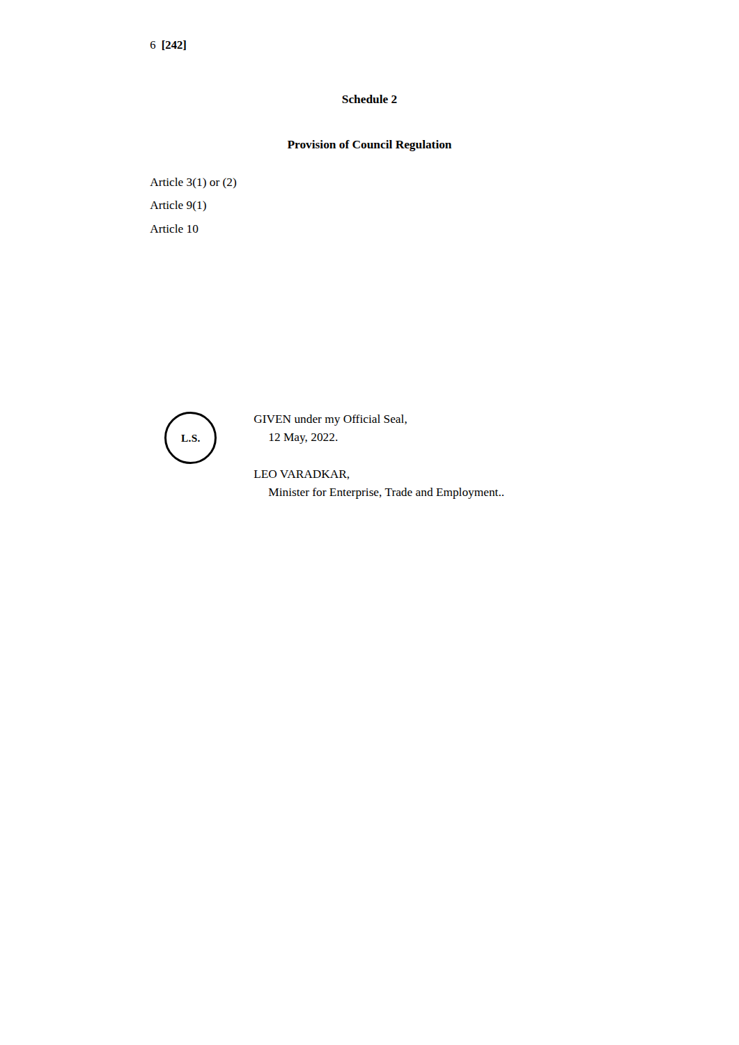6[242]
Schedule 2
Provision of Council Regulation
Article 3(1) or (2)
Article 9(1)
Article 10
L.S.
GIVEN under my Official Seal,
12 May, 2022.
LEO VARADKAR,
Minister for Enterprise, Trade and Employment..